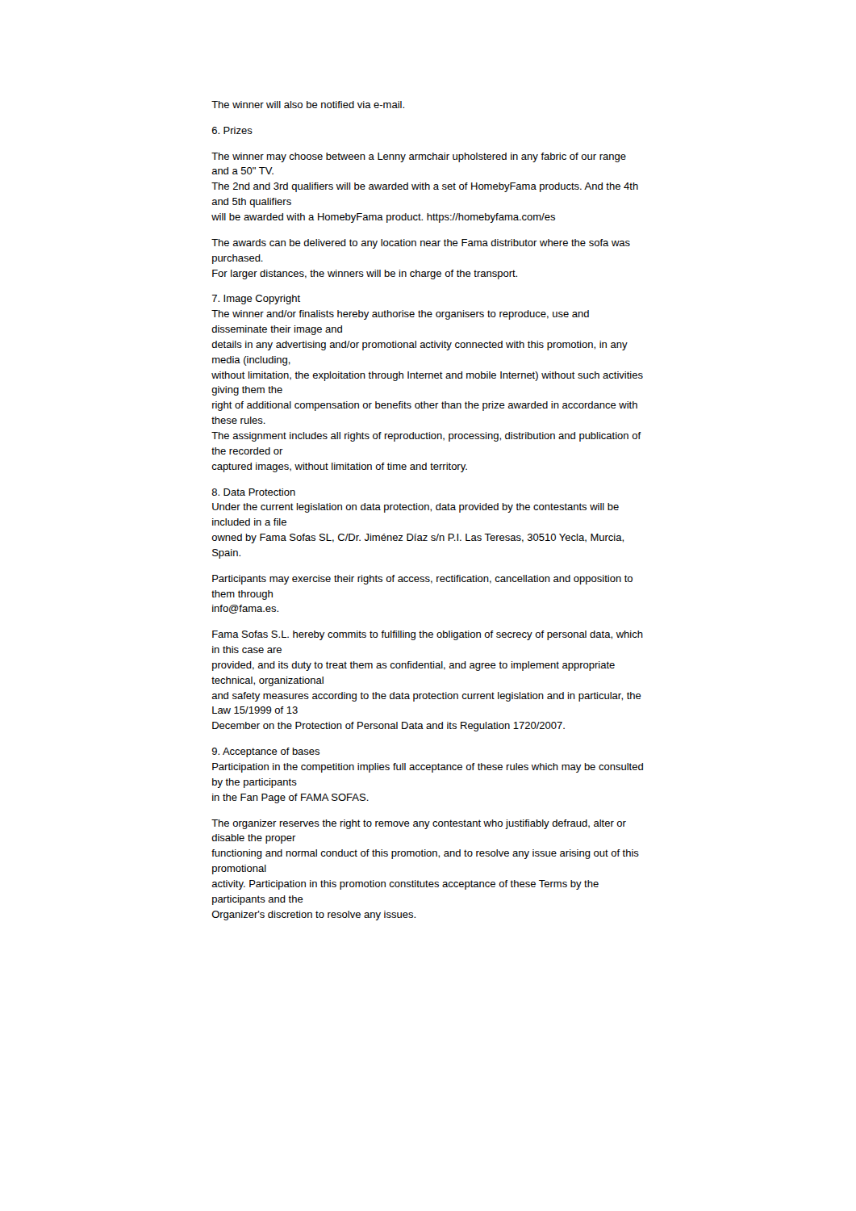The winner will also be notified via e-mail.
6. Prizes
The winner may choose between a Lenny armchair upholstered in any fabric of our range and a 50" TV.
The 2nd and 3rd qualifiers will be awarded with a set of HomebyFama products. And the 4th and 5th qualifiers
will be awarded with a HomebyFama product. https://homebyfama.com/es
The awards can be delivered to any location near the Fama distributor where the sofa was purchased.
For larger distances, the winners will be in charge of the transport.
7. Image Copyright
The winner and/or finalists hereby authorise the organisers to reproduce, use and disseminate their image and
details in any advertising and/or promotional activity connected with this promotion, in any media (including,
without limitation, the exploitation through Internet and mobile Internet) without such activities giving them the
right of additional compensation or benefits other than the prize awarded in accordance with these rules.
The assignment includes all rights of reproduction, processing, distribution and publication of the recorded or
captured images, without limitation of time and territory.
8. Data Protection
Under the current legislation on data protection, data provided by the contestants will be included in a file
owned by Fama Sofas SL, C/Dr. Jiménez Díaz s/n P.I. Las Teresas, 30510 Yecla, Murcia, Spain.
Participants may exercise their rights of access, rectification, cancellation and opposition to them through
info@fama.es.
Fama Sofas S.L. hereby commits to fulfilling the obligation of secrecy of personal data, which in this case are
provided, and its duty to treat them as confidential, and agree to implement appropriate technical, organizational
and safety measures according to the data protection current legislation and in particular, the Law 15/1999 of 13
December on the Protection of Personal Data and its Regulation 1720/2007.
9. Acceptance of bases
Participation in the competition implies full acceptance of these rules which may be consulted by the participants
in the Fan Page of FAMA SOFAS.
The organizer reserves the right to remove any contestant who justifiably defraud, alter or disable the proper
functioning and normal conduct of this promotion, and to resolve any issue arising out of this promotional
activity. Participation in this promotion constitutes acceptance of these Terms by the participants and the
Organizer's discretion to resolve any issues.